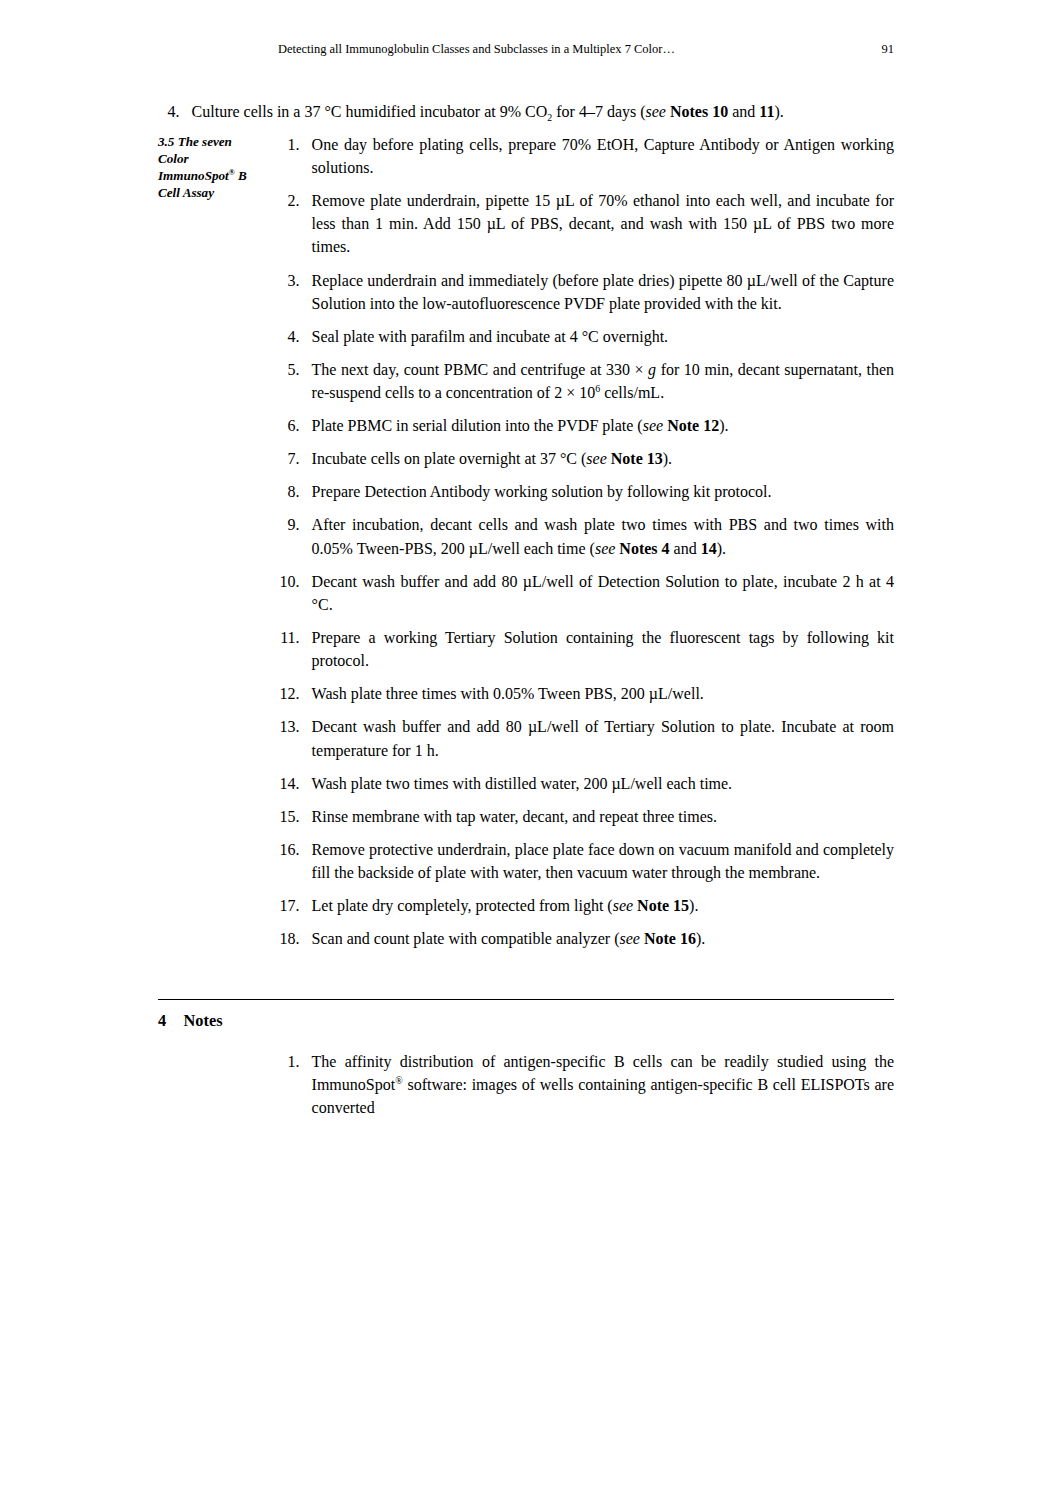Detecting all Immunoglobulin Classes and Subclasses in a Multiplex 7 Color…
91
4. Culture cells in a 37 °C humidified incubator at 9% CO2 for 4–7 days (see Notes 10 and 11).
3.5 The seven Color ImmunoSpot® B Cell Assay
1. One day before plating cells, prepare 70% EtOH, Capture Antibody or Antigen working solutions.
2. Remove plate underdrain, pipette 15 µL of 70% ethanol into each well, and incubate for less than 1 min. Add 150 µL of PBS, decant, and wash with 150 µL of PBS two more times.
3. Replace underdrain and immediately (before plate dries) pipette 80 µL/well of the Capture Solution into the low-autofluorescence PVDF plate provided with the kit.
4. Seal plate with parafilm and incubate at 4 °C overnight.
5. The next day, count PBMC and centrifuge at 330 × g for 10 min, decant supernatant, then re-suspend cells to a concentration of 2 × 106 cells/mL.
6. Plate PBMC in serial dilution into the PVDF plate (see Note 12).
7. Incubate cells on plate overnight at 37 °C (see Note 13).
8. Prepare Detection Antibody working solution by following kit protocol.
9. After incubation, decant cells and wash plate two times with PBS and two times with 0.05% Tween-PBS, 200 µL/well each time (see Notes 4 and 14).
10. Decant wash buffer and add 80 µL/well of Detection Solution to plate, incubate 2 h at 4 °C.
11. Prepare a working Tertiary Solution containing the fluorescent tags by following kit protocol.
12. Wash plate three times with 0.05% Tween PBS, 200 µL/well.
13. Decant wash buffer and add 80 µL/well of Tertiary Solution to plate. Incubate at room temperature for 1 h.
14. Wash plate two times with distilled water, 200 µL/well each time.
15. Rinse membrane with tap water, decant, and repeat three times.
16. Remove protective underdrain, place plate face down on vacuum manifold and completely fill the backside of plate with water, then vacuum water through the membrane.
17. Let plate dry completely, protected from light (see Note 15).
18. Scan and count plate with compatible analyzer (see Note 16).
4
Notes
1. The affinity distribution of antigen-specific B cells can be readily studied using the ImmunoSpot® software: images of wells containing antigen-specific B cell ELISPOTs are converted